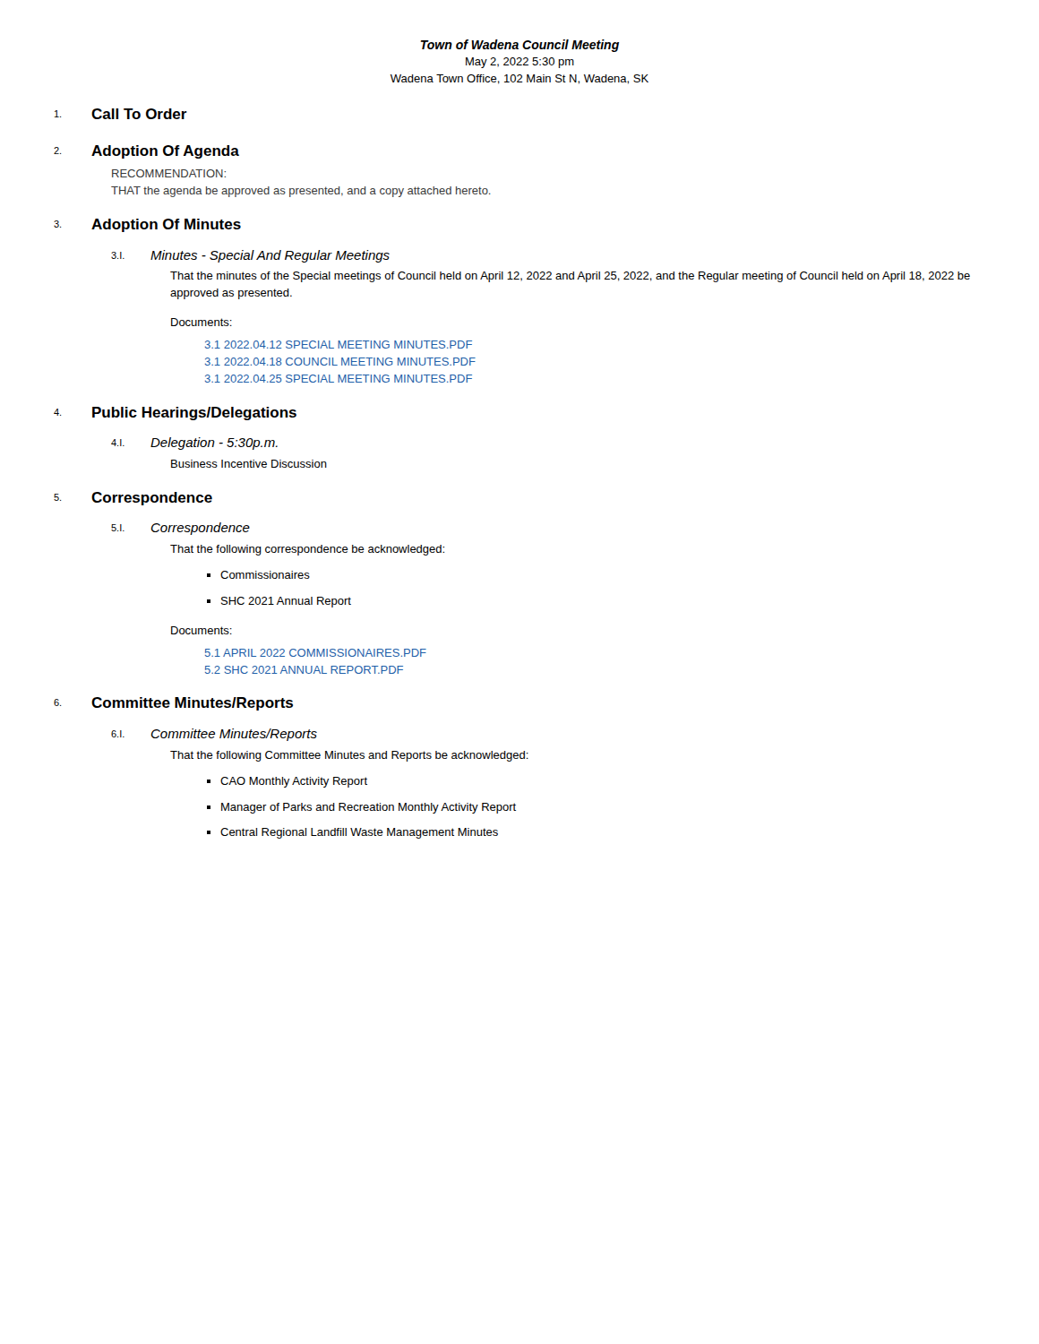Town of Wadena Council Meeting
May 2, 2022 5:30 pm
Wadena Town Office, 102 Main St N, Wadena, SK
1. Call To Order
2. Adoption Of Agenda
RECOMMENDATION:
THAT the agenda be approved as presented, and a copy attached hereto.
3. Adoption Of Minutes
3.I. Minutes - Special And Regular Meetings
That the minutes of the Special meetings of Council held on April 12, 2022 and April 25, 2022, and the Regular meeting of Council held on April 18, 2022 be approved as presented.
Documents:
3.1 2022.04.12 SPECIAL MEETING MINUTES.PDF 3.1 2022.04.18 COUNCIL MEETING MINUTES.PDF 3.1 2022.04.25 SPECIAL MEETING MINUTES.PDF
4. Public Hearings/Delegations
4.I. Delegation - 5:30p.m.
Business Incentive Discussion
5. Correspondence
5.I. Correspondence
That the following correspondence be acknowledged:
Commissionaires
SHC 2021 Annual Report
Documents:
5.1 APRIL 2022 COMMISSIONAIRES.PDF 5.2 SHC 2021 ANNUAL REPORT.PDF
6. Committee Minutes/Reports
6.I. Committee Minutes/Reports
That the following Committee Minutes and Reports be acknowledged:
CAO Monthly Activity Report
Manager of Parks and Recreation Monthly Activity Report
Central Regional Landfill Waste Management Minutes